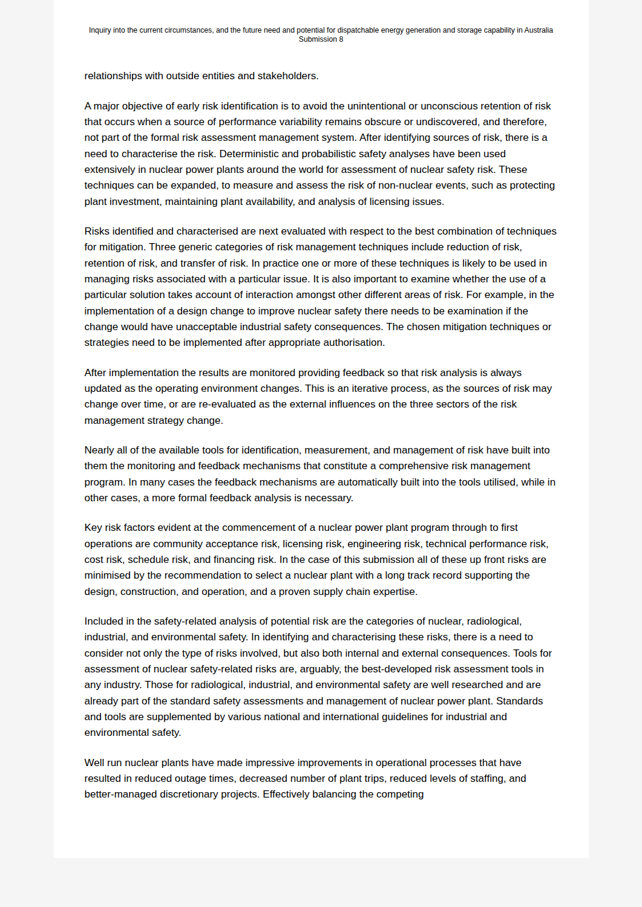Inquiry into the current circumstances, and the future need and potential for dispatchable energy generation and storage capability in Australia
Submission 8
relationships with outside entities and stakeholders.
A major objective of early risk identification is to avoid the unintentional or unconscious retention of risk that occurs when a source of performance variability remains obscure or undiscovered, and therefore, not part of the formal risk assessment management system. After identifying sources of risk, there is a need to characterise the risk. Deterministic and probabilistic safety analyses have been used extensively in nuclear power plants around the world for assessment of nuclear safety risk. These techniques can be expanded, to measure and assess the risk of non-nuclear events, such as protecting plant investment, maintaining plant availability, and analysis of licensing issues.
Risks identified and characterised are next evaluated with respect to the best combination of techniques for mitigation. Three generic categories of risk management techniques include reduction of risk, retention of risk, and transfer of risk. In practice one or more of these techniques is likely to be used in managing risks associated with a particular issue. It is also important to examine whether the use of a particular solution takes account of interaction amongst other different areas of risk. For example, in the implementation of a design change to improve nuclear safety there needs to be examination if the change would have unacceptable industrial safety consequences. The chosen mitigation techniques or strategies need to be implemented after appropriate authorisation.
After implementation the results are monitored providing feedback so that risk analysis is always updated as the operating environment changes. This is an iterative process, as the sources of risk may change over time, or are re-evaluated as the external influences on the three sectors of the risk management strategy change.
Nearly all of the available tools for identification, measurement, and management of risk have built into them the monitoring and feedback mechanisms that constitute a comprehensive risk management program. In many cases the feedback mechanisms are automatically built into the tools utilised, while in other cases, a more formal feedback analysis is necessary.
Key risk factors evident at the commencement of a nuclear power plant program through to first operations are community acceptance risk, licensing risk, engineering risk, technical performance risk, cost risk, schedule risk, and financing risk. In the case of this submission all of these up front risks are minimised by the recommendation to select a nuclear plant with a long track record supporting the design, construction, and operation, and a proven supply chain expertise.
Included in the safety-related analysis of potential risk are the categories of nuclear, radiological, industrial, and environmental safety. In identifying and characterising these risks, there is a need to consider not only the type of risks involved, but also both internal and external consequences. Tools for assessment of nuclear safety-related risks are, arguably, the best-developed risk assessment tools in any industry. Those for radiological, industrial, and environmental safety are well researched and are already part of the standard safety assessments and management of nuclear power plant. Standards and tools are supplemented by various national and international guidelines for industrial and environmental safety.
Well run nuclear plants have made impressive improvements in operational processes that have resulted in reduced outage times, decreased number of plant trips, reduced levels of staffing, and better-managed discretionary projects. Effectively balancing the competing